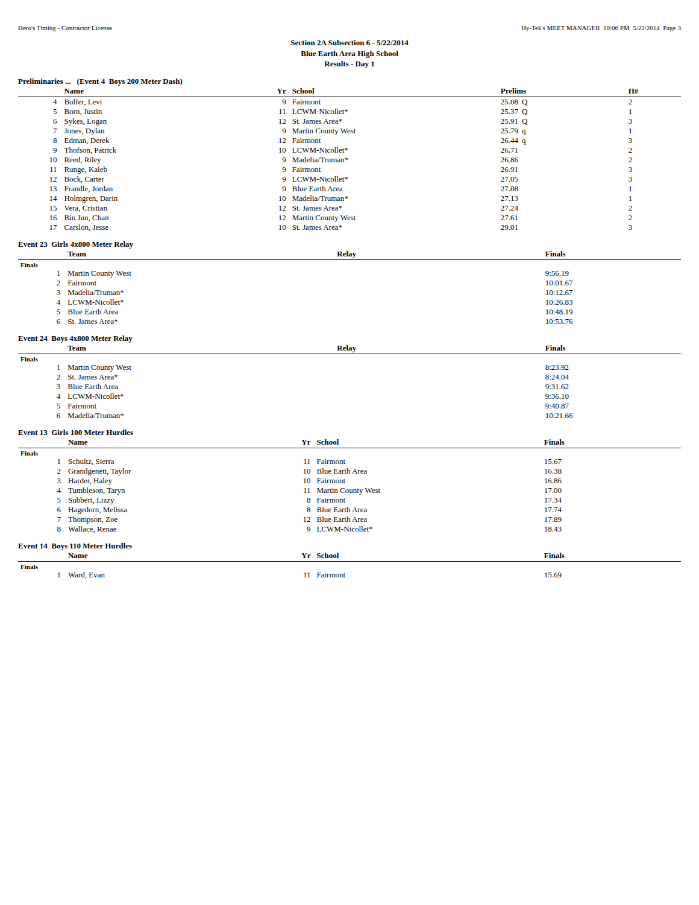Hero's Timing - Contractor License
Hy-Tek's MEET MANAGER 10:06 PM 5/22/2014 Page 3
Section 2A Subsection 6 - 5/22/2014
Blue Earth Area High School
Results - Day 1
Preliminaries ... (Event 4 Boys 200 Meter Dash)
| | Name | Yr | School | Prelims | H# |
| --- | --- | --- | --- | --- | --- |
| 4 | Bulfer, Levi | 9 | Fairmont | 25.08 Q | 2 |
| 5 | Born, Justin | 11 | LCWM-Nicollet* | 25.37 Q | 1 |
| 6 | Sykes, Logan | 12 | St. James Area* | 25.91 Q | 3 |
| 7 | Jones, Dylan | 9 | Martin County West | 25.79 q | 1 |
| 8 | Edman, Derek | 12 | Fairmont | 26.44 q | 3 |
| 9 | Thofson, Patrick | 10 | LCWM-Nicollet* | 26.71 | 2 |
| 10 | Reed, Riley | 9 | Madelia/Truman* | 26.86 | 2 |
| 11 | Runge, Kaleb | 9 | Fairmont | 26.91 | 3 |
| 12 | Bock, Carter | 9 | LCWM-Nicollet* | 27.05 | 3 |
| 13 | Frandle, Jordan | 9 | Blue Earth Area | 27.08 | 1 |
| 14 | Holmgren, Darin | 10 | Madelia/Truman* | 27.13 | 1 |
| 15 | Vera, Cristian | 12 | St. James Area* | 27.24 | 2 |
| 16 | Bin Jun, Chan | 12 | Martin County West | 27.61 | 2 |
| 17 | Carslon, Jesse | 10 | St. James Area* | 29.01 | 3 |
Event 23 Girls 4x800 Meter Relay
| | Team | Relay | Finals |
| --- | --- | --- | --- |
| Finals |
| 1 | Martin County West | | 9:56.19 |
| 2 | Fairmont | | 10:01.67 |
| 3 | Madelia/Truman* | | 10:12.67 |
| 4 | LCWM-Nicollet* | | 10:26.83 |
| 5 | Blue Earth Area | | 10:48.19 |
| 6 | St. James Area* | | 10:53.76 |
Event 24 Boys 4x800 Meter Relay
| | Team | Relay | Finals |
| --- | --- | --- | --- |
| Finals |
| 1 | Martin County West | | 8:23.92 |
| 2 | St. James Area* | | 8:24.04 |
| 3 | Blue Earth Area | | 9:31.62 |
| 4 | LCWM-Nicollet* | | 9:36.10 |
| 5 | Fairmont | | 9:40.87 |
| 6 | Madelia/Truman* | | 10:21.66 |
Event 13 Girls 100 Meter Hurdles
| | Name | Yr | School | Finals |
| --- | --- | --- | --- | --- |
| Finals |
| 1 | Schultz, Sierra | 11 | Fairmont | 15.67 |
| 2 | Grandgenett, Taylor | 10 | Blue Earth Area | 16.38 |
| 3 | Harder, Haley | 10 | Fairmont | 16.86 |
| 4 | Tumbleson, Taryn | 11 | Martin County West | 17.00 |
| 5 | Subbert, Lizzy | 8 | Fairmont | 17.34 |
| 6 | Hagedorn, Melissa | 8 | Blue Earth Area | 17.74 |
| 7 | Thompson, Zoe | 12 | Blue Earth Area | 17.89 |
| 8 | Wallace, Renae | 9 | LCWM-Nicollet* | 18.43 |
Event 14 Boys 110 Meter Hurdles
| | Name | Yr | School | Finals |
| --- | --- | --- | --- | --- |
| Finals |
| 1 | Ward, Evan | 11 | Fairmont | 15.69 |